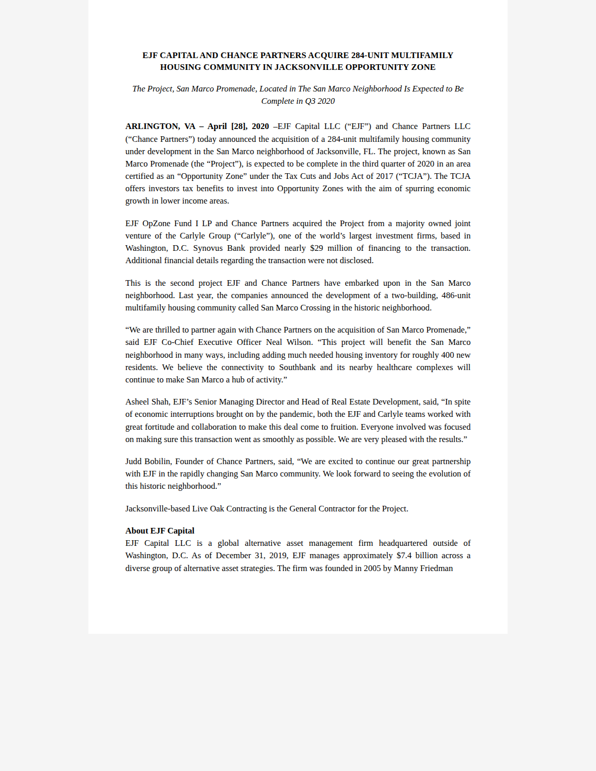EJF Capital and Chance Partners Acquire 284-Unit Multifamily Housing Community in Jacksonville Opportunity Zone
The Project, San Marco Promenade, Located in The San Marco Neighborhood Is Expected to Be Complete in Q3 2020
ARLINGTON, VA – April [28], 2020 –EJF Capital LLC (“EJF”) and Chance Partners LLC (“Chance Partners”) today announced the acquisition of a 284-unit multifamily housing community under development in the San Marco neighborhood of Jacksonville, FL. The project, known as San Marco Promenade (the “Project”), is expected to be complete in the third quarter of 2020 in an area certified as an “Opportunity Zone” under the Tax Cuts and Jobs Act of 2017 (“TCJA”). The TCJA offers investors tax benefits to invest into Opportunity Zones with the aim of spurring economic growth in lower income areas.
EJF OpZone Fund I LP and Chance Partners acquired the Project from a majority owned joint venture of the Carlyle Group (“Carlyle”), one of the world’s largest investment firms, based in Washington, D.C. Synovus Bank provided nearly $29 million of financing to the transaction. Additional financial details regarding the transaction were not disclosed.
This is the second project EJF and Chance Partners have embarked upon in the San Marco neighborhood. Last year, the companies announced the development of a two-building, 486-unit multifamily housing community called San Marco Crossing in the historic neighborhood.
“We are thrilled to partner again with Chance Partners on the acquisition of San Marco Promenade,” said EJF Co-Chief Executive Officer Neal Wilson. “This project will benefit the San Marco neighborhood in many ways, including adding much needed housing inventory for roughly 400 new residents. We believe the connectivity to Southbank and its nearby healthcare complexes will continue to make San Marco a hub of activity.”
Asheel Shah, EJF’s Senior Managing Director and Head of Real Estate Development, said, “In spite of economic interruptions brought on by the pandemic, both the EJF and Carlyle teams worked with great fortitude and collaboration to make this deal come to fruition. Everyone involved was focused on making sure this transaction went as smoothly as possible. We are very pleased with the results.”
Judd Bobilin, Founder of Chance Partners, said, “We are excited to continue our great partnership with EJF in the rapidly changing San Marco community. We look forward to seeing the evolution of this historic neighborhood.”
Jacksonville-based Live Oak Contracting is the General Contractor for the Project.
About EJF Capital
EJF Capital LLC is a global alternative asset management firm headquartered outside of Washington, D.C. As of December 31, 2019, EJF manages approximately $7.4 billion across a diverse group of alternative asset strategies. The firm was founded in 2005 by Manny Friedman